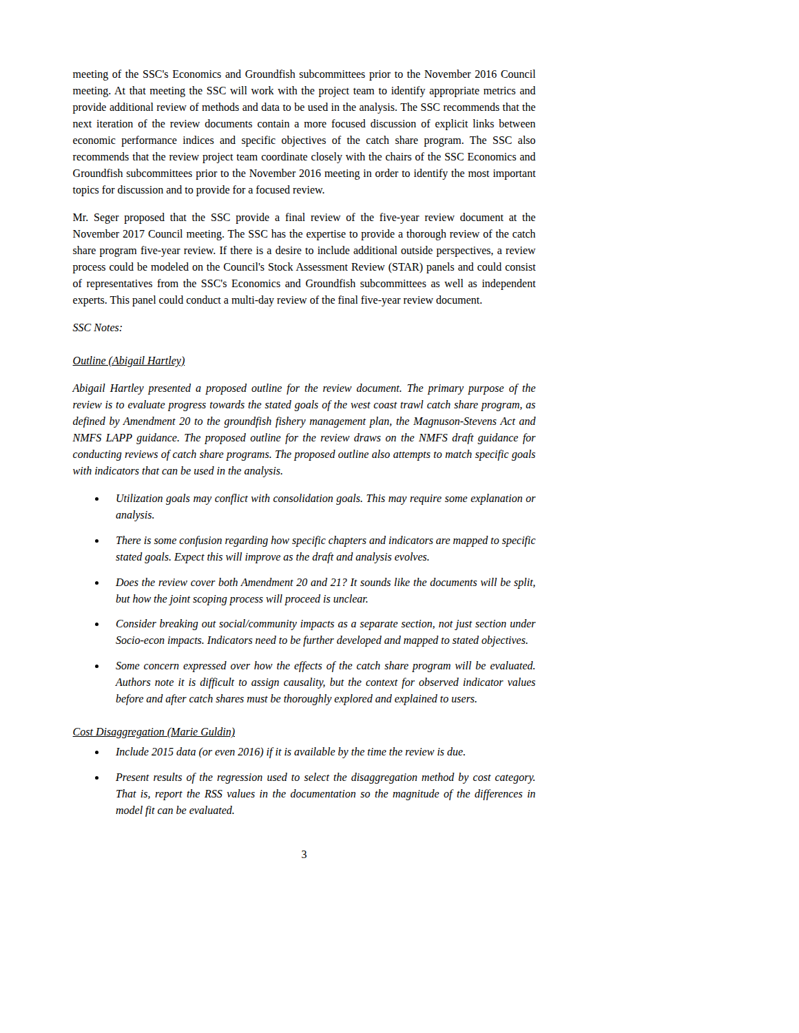meeting of the SSC's Economics and Groundfish subcommittees prior to the November 2016 Council meeting. At that meeting the SSC will work with the project team to identify appropriate metrics and provide additional review of methods and data to be used in the analysis. The SSC recommends that the next iteration of the review documents contain a more focused discussion of explicit links between economic performance indices and specific objectives of the catch share program. The SSC also recommends that the review project team coordinate closely with the chairs of the SSC Economics and Groundfish subcommittees prior to the November 2016 meeting in order to identify the most important topics for discussion and to provide for a focused review.
Mr. Seger proposed that the SSC provide a final review of the five-year review document at the November 2017 Council meeting. The SSC has the expertise to provide a thorough review of the catch share program five-year review. If there is a desire to include additional outside perspectives, a review process could be modeled on the Council's Stock Assessment Review (STAR) panels and could consist of representatives from the SSC's Economics and Groundfish subcommittees as well as independent experts. This panel could conduct a multi-day review of the final five-year review document.
SSC Notes:
Outline (Abigail Hartley)
Abigail Hartley presented a proposed outline for the review document. The primary purpose of the review is to evaluate progress towards the stated goals of the west coast trawl catch share program, as defined by Amendment 20 to the groundfish fishery management plan, the Magnuson-Stevens Act and NMFS LAPP guidance. The proposed outline for the review draws on the NMFS draft guidance for conducting reviews of catch share programs. The proposed outline also attempts to match specific goals with indicators that can be used in the analysis.
Utilization goals may conflict with consolidation goals. This may require some explanation or analysis.
There is some confusion regarding how specific chapters and indicators are mapped to specific stated goals. Expect this will improve as the draft and analysis evolves.
Does the review cover both Amendment 20 and 21? It sounds like the documents will be split, but how the joint scoping process will proceed is unclear.
Consider breaking out social/community impacts as a separate section, not just section under Socio-econ impacts. Indicators need to be further developed and mapped to stated objectives.
Some concern expressed over how the effects of the catch share program will be evaluated. Authors note it is difficult to assign causality, but the context for observed indicator values before and after catch shares must be thoroughly explored and explained to users.
Cost Disaggregation (Marie Guldin)
Include 2015 data (or even 2016) if it is available by the time the review is due.
Present results of the regression used to select the disaggregation method by cost category. That is, report the RSS values in the documentation so the magnitude of the differences in model fit can be evaluated.
3